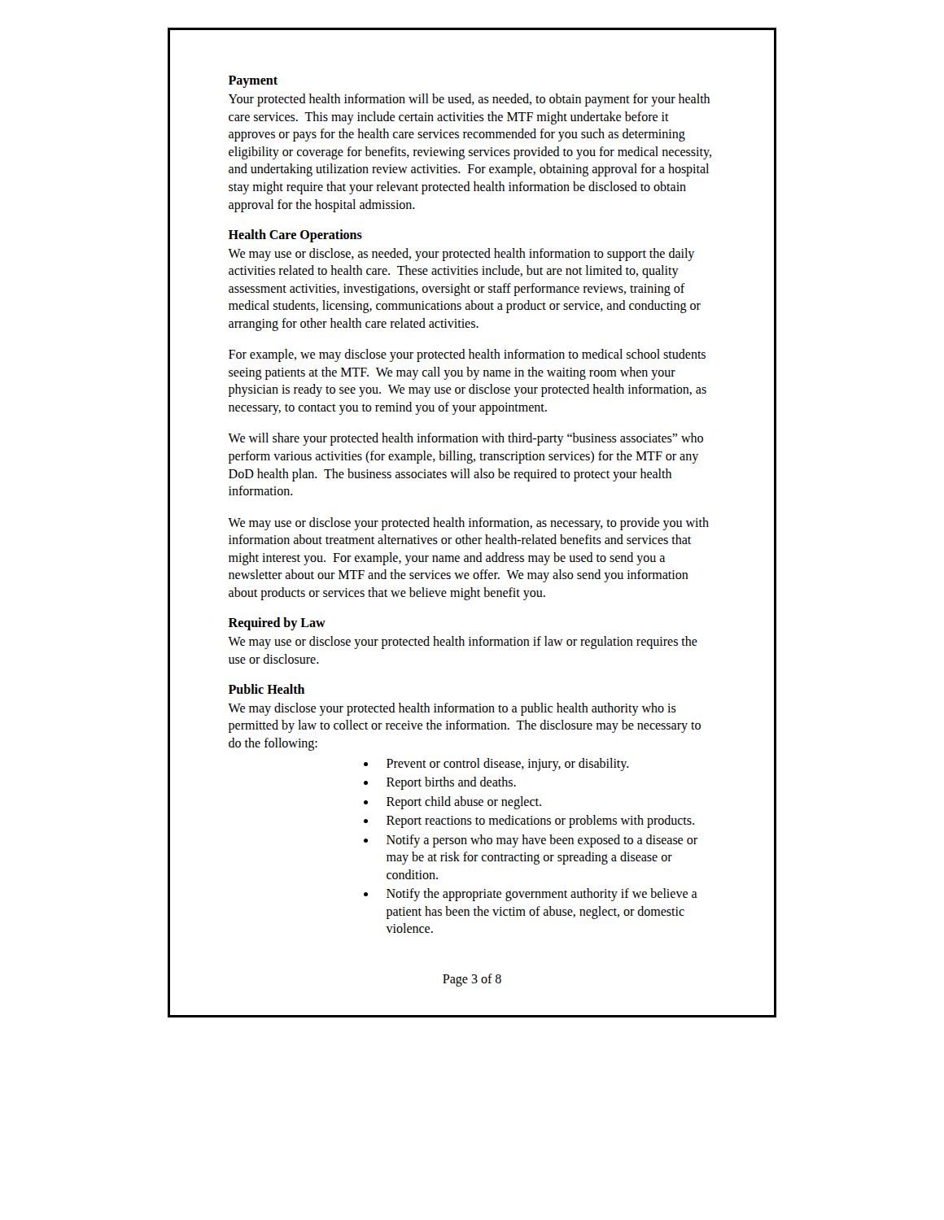Payment
Your protected health information will be used, as needed, to obtain payment for your health care services. This may include certain activities the MTF might undertake before it approves or pays for the health care services recommended for you such as determining eligibility or coverage for benefits, reviewing services provided to you for medical necessity, and undertaking utilization review activities. For example, obtaining approval for a hospital stay might require that your relevant protected health information be disclosed to obtain approval for the hospital admission.
Health Care Operations
We may use or disclose, as needed, your protected health information to support the daily activities related to health care. These activities include, but are not limited to, quality assessment activities, investigations, oversight or staff performance reviews, training of medical students, licensing, communications about a product or service, and conducting or arranging for other health care related activities.
For example, we may disclose your protected health information to medical school students seeing patients at the MTF. We may call you by name in the waiting room when your physician is ready to see you. We may use or disclose your protected health information, as necessary, to contact you to remind you of your appointment.
We will share your protected health information with third-party “business associates” who perform various activities (for example, billing, transcription services) for the MTF or any DoD health plan. The business associates will also be required to protect your health information.
We may use or disclose your protected health information, as necessary, to provide you with information about treatment alternatives or other health-related benefits and services that might interest you. For example, your name and address may be used to send you a newsletter about our MTF and the services we offer. We may also send you information about products or services that we believe might benefit you.
Required by Law
We may use or disclose your protected health information if law or regulation requires the use or disclosure.
Public Health
We may disclose your protected health information to a public health authority who is permitted by law to collect or receive the information. The disclosure may be necessary to do the following:
Prevent or control disease, injury, or disability.
Report births and deaths.
Report child abuse or neglect.
Report reactions to medications or problems with products.
Notify a person who may have been exposed to a disease or may be at risk for contracting or spreading a disease or condition.
Notify the appropriate government authority if we believe a patient has been the victim of abuse, neglect, or domestic violence.
Page 3 of 8